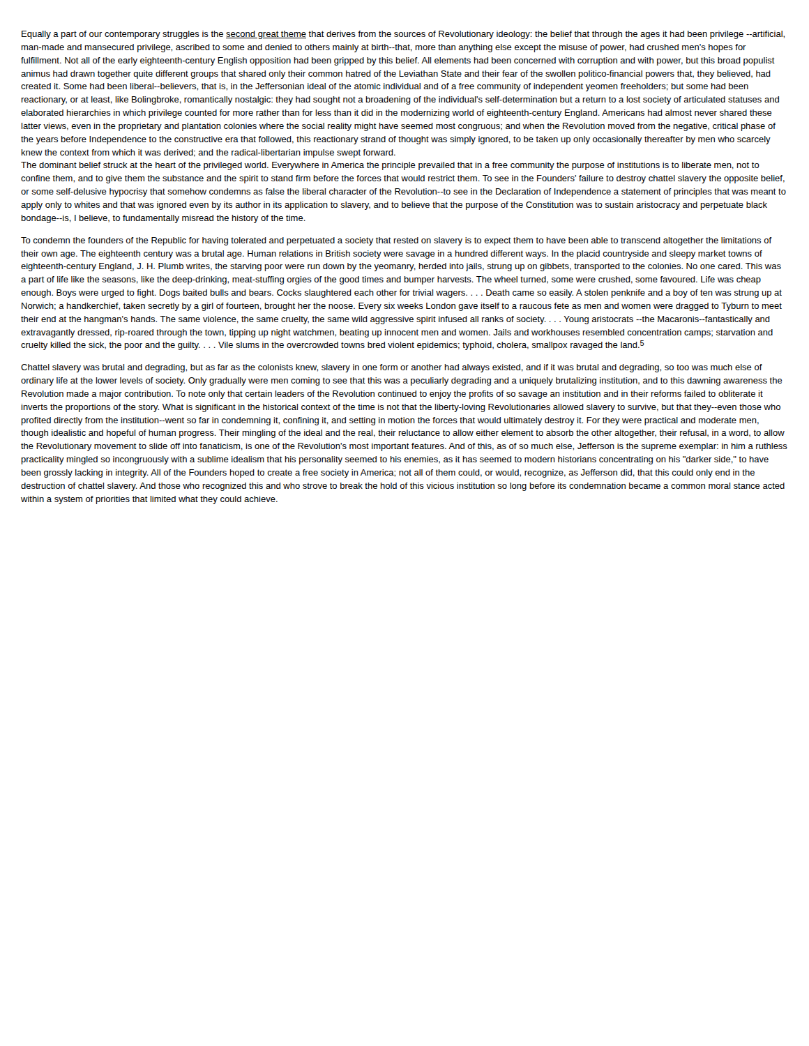Equally a part of our contemporary struggles is the second great theme that derives from the sources of Revolutionary ideology: the belief that through the ages it had been privilege --artificial, man-made and mansecured privilege, ascribed to some and denied to others mainly at birth--that, more than anything else except the misuse of power, had crushed men's hopes for fulfillment. Not all of the early eighteenth-century English opposition had been gripped by this belief. All elements had been concerned with corruption and with power, but this broad populist animus had drawn together quite different groups that shared only their common hatred of the Leviathan State and their fear of the swollen politico-financial powers that, they believed, had created it. Some had been liberal--believers, that is, in the Jeffersonian ideal of the atomic individual and of a free community of independent yeomen freeholders; but some had been reactionary, or at least, like Bolingbroke, romantically nostalgic: they had sought not a broadening of the individual's self-determination but a return to a lost society of articulated statuses and elaborated hierarchies in which privilege counted for more rather than for less than it did in the modernizing world of eighteenth-century England. Americans had almost never shared these latter views, even in the proprietary and plantation colonies where the social reality might have seemed most congruous; and when the Revolution moved from the negative, critical phase of the years before Independence to the constructive era that followed, this reactionary strand of thought was simply ignored, to be taken up only occasionally thereafter by men who scarcely knew the context from which it was derived; and the radical-libertarian impulse swept forward.
The dominant belief struck at the heart of the privileged world. Everywhere in America the principle prevailed that in a free community the purpose of institutions is to liberate men, not to confine them, and to give them the substance and the spirit to stand firm before the forces that would restrict them. To see in the Founders' failure to destroy chattel slavery the opposite belief, or some self-delusive hypocrisy that somehow condemns as false the liberal character of the Revolution--to see in the Declaration of Independence a statement of principles that was meant to apply only to whites and that was ignored even by its author in its application to slavery, and to believe that the purpose of the Constitution was to sustain aristocracy and perpetuate black bondage--is, I believe, to fundamentally misread the history of the time.
To condemn the founders of the Republic for having tolerated and perpetuated a society that rested on slavery is to expect them to have been able to transcend altogether the limitations of their own age. The eighteenth century was a brutal age. Human relations in British society were savage in a hundred different ways. In the placid countryside and sleepy market towns of eighteenth-century England, J. H. Plumb writes, the starving poor were run down by the yeomanry, herded into jails, strung up on gibbets, transported to the colonies. No one cared. This was a part of life like the seasons, like the deep-drinking, meat-stuffing orgies of the good times and bumper harvests. The wheel turned, some were crushed, some favoured. Life was cheap enough. Boys were urged to fight. Dogs baited bulls and bears. Cocks slaughtered each other for trivial wagers. . . . Death came so easily. A stolen penknife and a boy of ten was strung up at Norwich; a handkerchief, taken secretly by a girl of fourteen, brought her the noose. Every six weeks London gave itself to a raucous fete as men and women were dragged to Tyburn to meet their end at the hangman's hands. The same violence, the same cruelty, the same wild aggressive spirit infused all ranks of society. . . . Young aristocrats --the Macaronis--fantastically and extravagantly dressed, rip-roared through the town, tipping up night watchmen, beating up innocent men and women. Jails and workhouses resembled concentration camps; starvation and cruelty killed the sick, the poor and the guilty. . . . Vile slums in the overcrowded towns bred violent epidemics; typhoid, cholera, smallpox ravaged the land.5
Chattel slavery was brutal and degrading, but as far as the colonists knew, slavery in one form or another had always existed, and if it was brutal and degrading, so too was much else of ordinary life at the lower levels of society. Only gradually were men coming to see that this was a peculiarly degrading and a uniquely brutalizing institution, and to this dawning awareness the Revolution made a major contribution. To note only that certain leaders of the Revolution continued to enjoy the profits of so savage an institution and in their reforms failed to obliterate it inverts the proportions of the story. What is significant in the historical context of the time is not that the liberty-loving Revolutionaries allowed slavery to survive, but that they--even those who profited directly from the institution--went so far in condemning it, confining it, and setting in motion the forces that would ultimately destroy it. For they were practical and moderate men, though idealistic and hopeful of human progress. Their mingling of the ideal and the real, their reluctance to allow either element to absorb the other altogether, their refusal, in a word, to allow the Revolutionary movement to slide off into fanaticism, is one of the Revolution's most important features. And of this, as of so much else, Jefferson is the supreme exemplar: in him a ruthless practicality mingled so incongruously with a sublime idealism that his personality seemed to his enemies, as it has seemed to modern historians concentrating on his "darker side," to have been grossly lacking in integrity. All of the Founders hoped to create a free society in America; not all of them could, or would, recognize, as Jefferson did, that this could only end in the destruction of chattel slavery. And those who recognized this and who strove to break the hold of this vicious institution so long before its condemnation became a common moral stance acted within a system of priorities that limited what they could achieve.